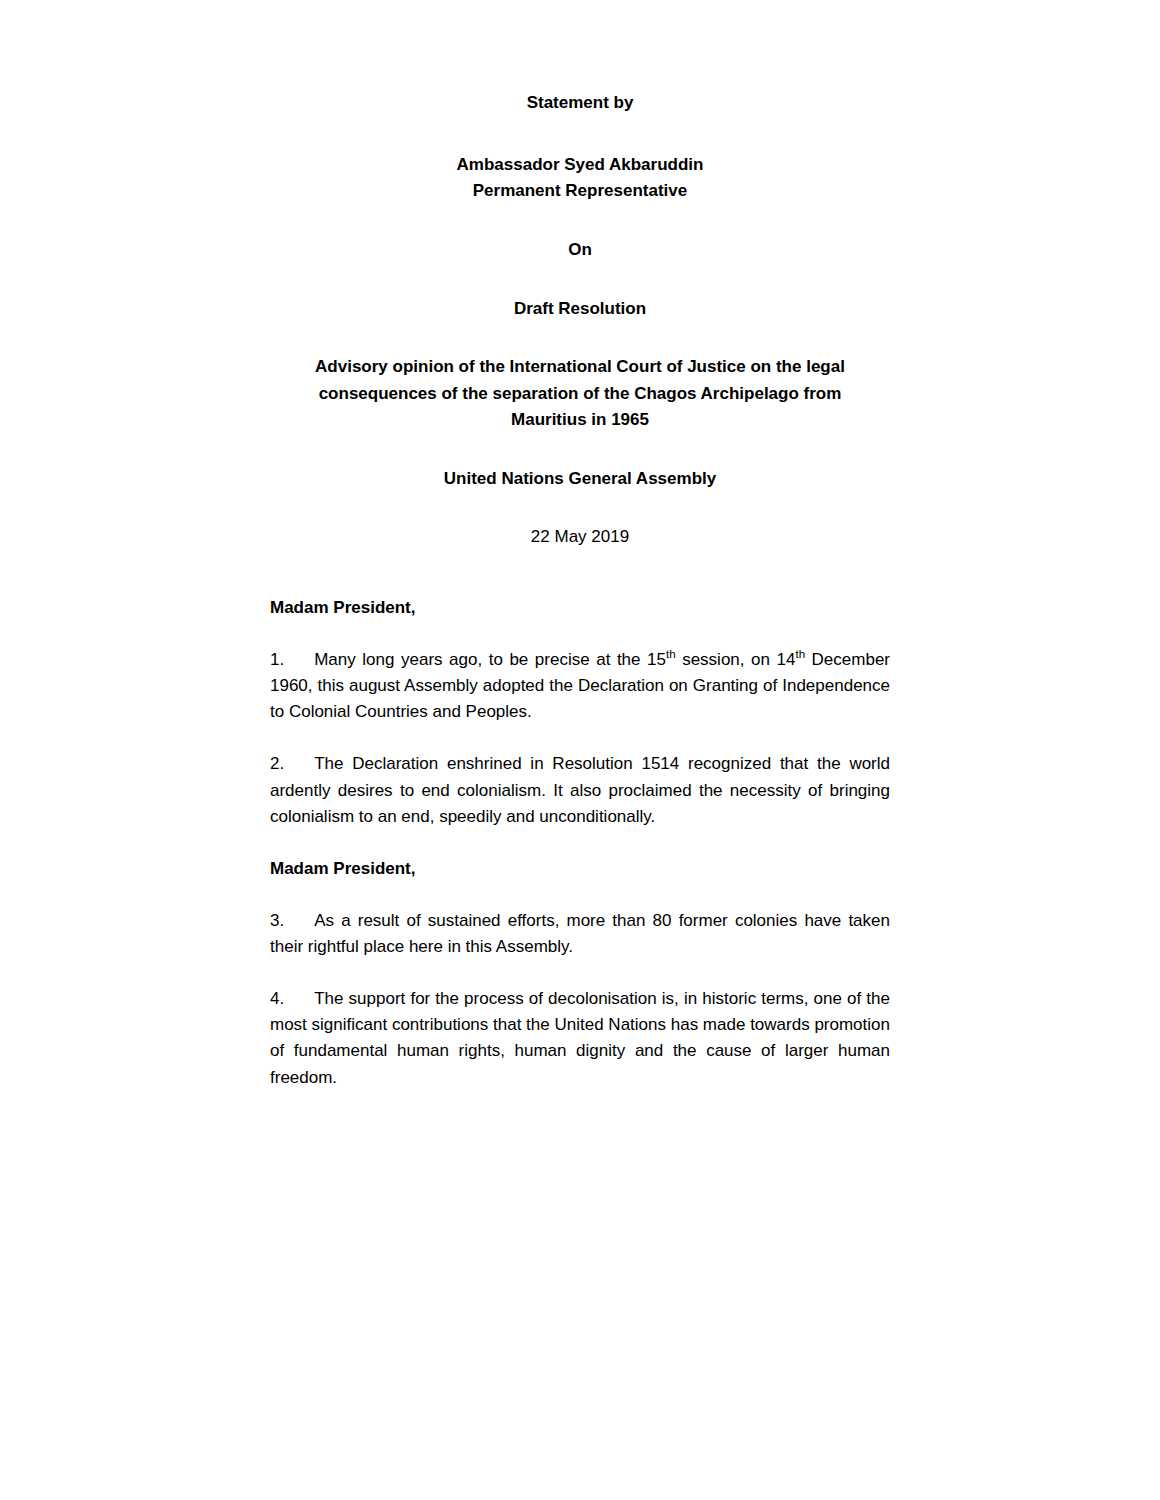Statement by
Ambassador Syed Akbaruddin
Permanent Representative
On
Draft Resolution
Advisory opinion of the International Court of Justice on the legal
consequences of the separation of the Chagos Archipelago from
Mauritius in 1965
United Nations General Assembly
22 May 2019
Madam President,
1. Many long years ago, to be precise at the 15th session, on 14th December 1960, this august Assembly adopted the Declaration on Granting of Independence to Colonial Countries and Peoples.
2. The Declaration enshrined in Resolution 1514 recognized that the world ardently desires to end colonialism. It also proclaimed the necessity of bringing colonialism to an end, speedily and unconditionally.
Madam President,
3. As a result of sustained efforts, more than 80 former colonies have taken their rightful place here in this Assembly.
4. The support for the process of decolonisation is, in historic terms, one of the most significant contributions that the United Nations has made towards promotion of fundamental human rights, human dignity and the cause of larger human freedom.